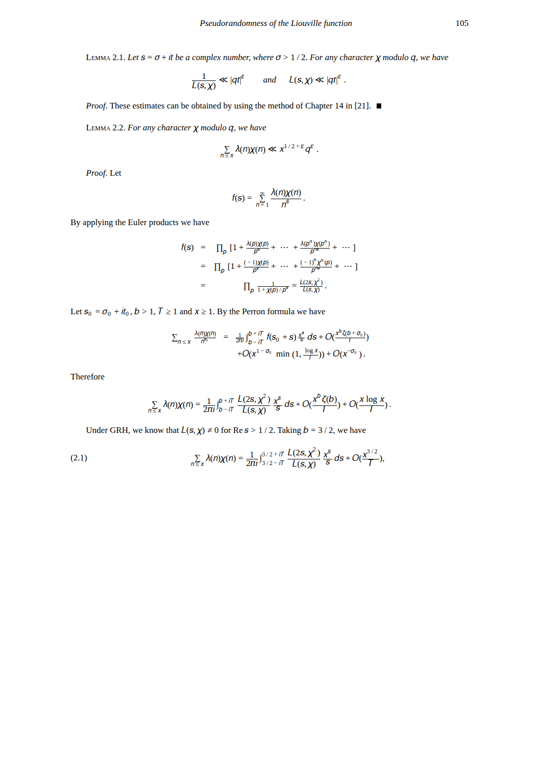Pseudorandomness of the Liouville function 105
Lemma 2.1. Let s=σ+it be a complex number, where σ>1/2. For any character χ modulo q, we have
1L(s,χ) ≪ |qt|ε and L(s,χ) ≪ |qt|ε .
Proof. These estimates can be obtained by using the method of Chapter 14 in [21].
Lemma 2.2. For any character χ modulo q, we have
∑ n≤x λ(n) χ(n) ≪ x1/2+ε qε .
Proof. Let
f(s) = ∑ n=1 ∞ λ(n)χ(n) ns .
By applying the Euler products we have
f(s) = ∏p [ 1+ λ(p)χ(p) ps +⋯+ λ(pn)χ(pn) pns +⋯ ] = ∏p [ 1+ (−1)χ(p) ps +⋯+ (−1)nχn(p) pns +⋯ ] = ∏p 1 1+χ(p)/ps = L(2s,χ2) L(s,χ) .
Let s0=σ0+it0, b>1, T≥1 and x≥1. By the Perron formula we have
∑n≤x λ(n)χ(n) ns0 = 12πi ∫ b−iT b+iT f(s0+s) xss ds + O ( xbζ(b+σ0) T ) + O ( x1−σ0 min ( 1, logxT ) ) + O(x−σ0) .
Therefore
∑n≤x λ(n)χ(n) = 12πi ∫ b−iT b+iT L(2s,χ2) L(s,χ) xss ds + O ( xbζ(b) T ) + O ( xlogx T ) .
Under GRH, we know that L(s,χ)≠0 for Res>1/2. Taking b=3/2, we have
(2.1) ∑n≤x λ(n)χ(n) = 12πi ∫ 3/2−iT 3/2+iT L(2s,χ2) L(s,χ) xss ds + O ( x3/2 T ) ,